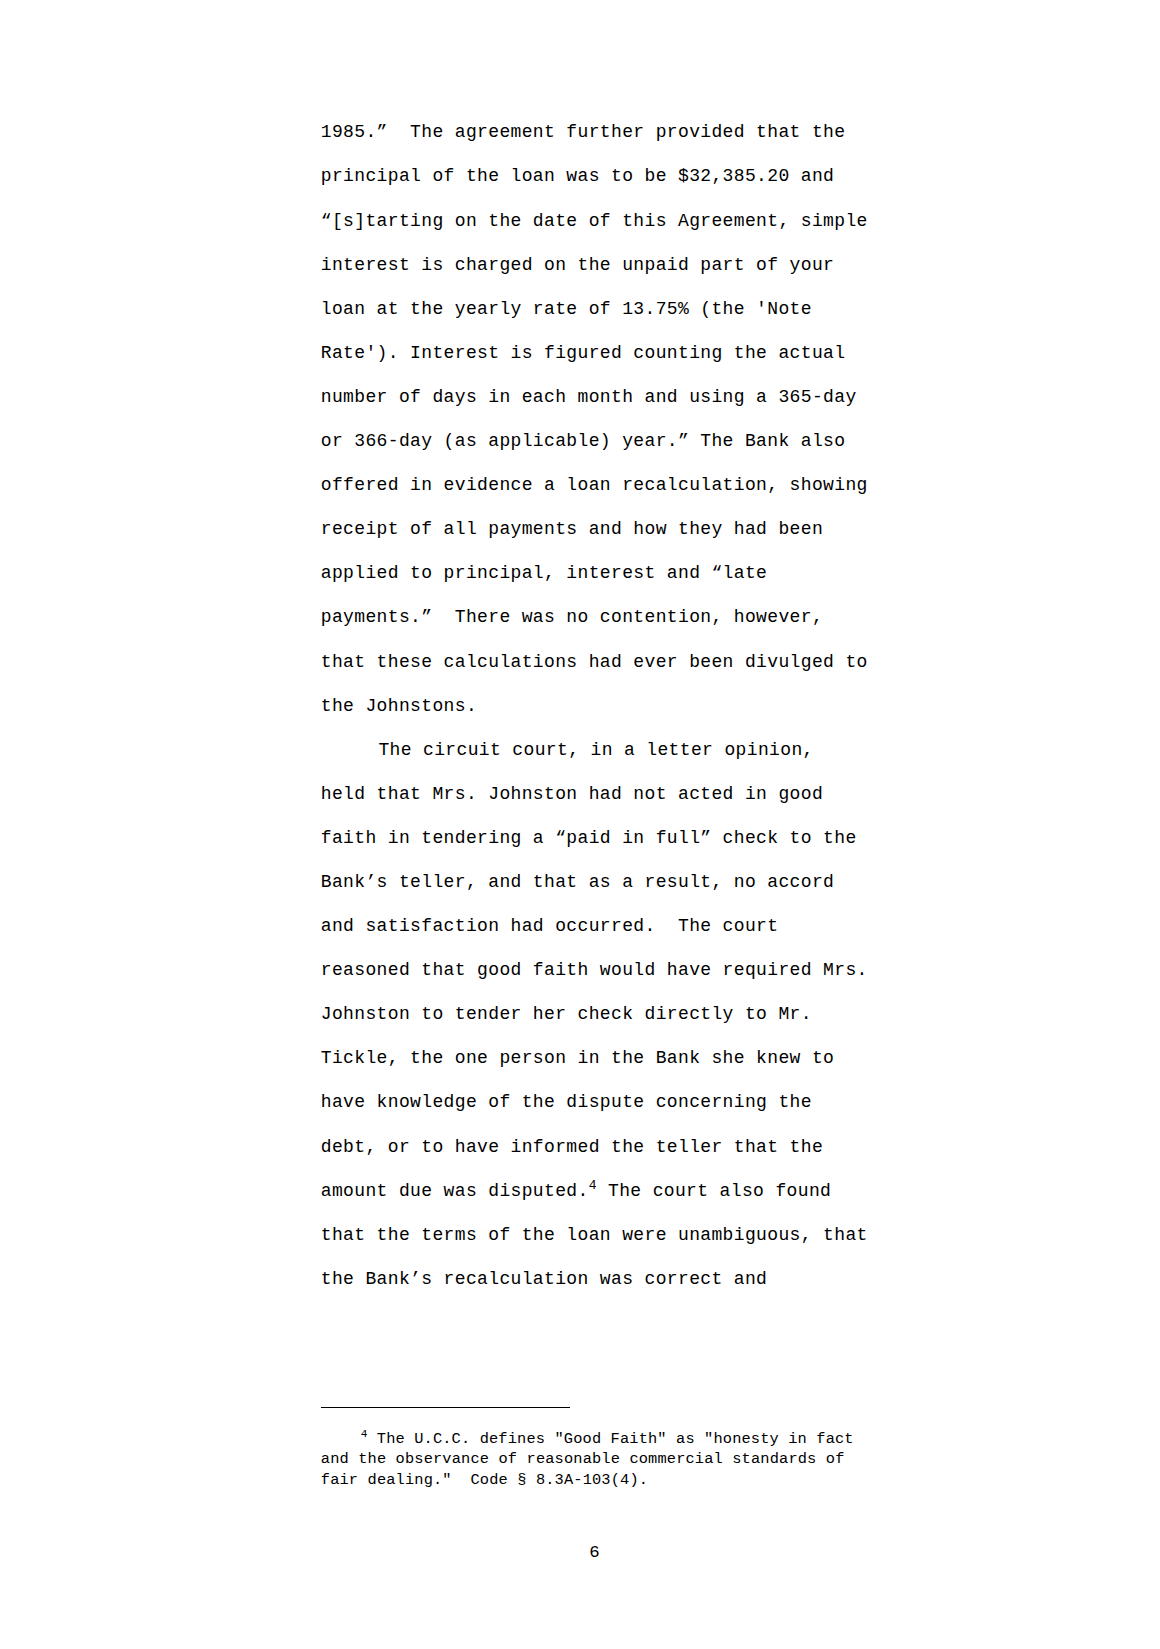1985.” The agreement further provided that the principal of the loan was to be $32,385.20 and “[s]tarting on the date of this Agreement, simple interest is charged on the unpaid part of your loan at the yearly rate of 13.75% (the 'Note Rate'). Interest is figured counting the actual number of days in each month and using a 365-day or 366-day (as applicable) year.” The Bank also offered in evidence a loan recalculation, showing receipt of all payments and how they had been applied to principal, interest and “late payments.” There was no contention, however, that these calculations had ever been divulged to the Johnstons.
The circuit court, in a letter opinion, held that Mrs. Johnston had not acted in good faith in tendering a “paid in full” check to the Bank’s teller, and that as a result, no accord and satisfaction had occurred. The court reasoned that good faith would have required Mrs. Johnston to tender her check directly to Mr. Tickle, the one person in the Bank she knew to have knowledge of the dispute concerning the debt, or to have informed the teller that the amount due was disputed.4 The court also found that the terms of the loan were unambiguous, that the Bank’s recalculation was correct and
4 The U.C.C. defines "Good Faith" as "honesty in fact and the observance of reasonable commercial standards of fair dealing." Code § 8.3A-103(4).
6